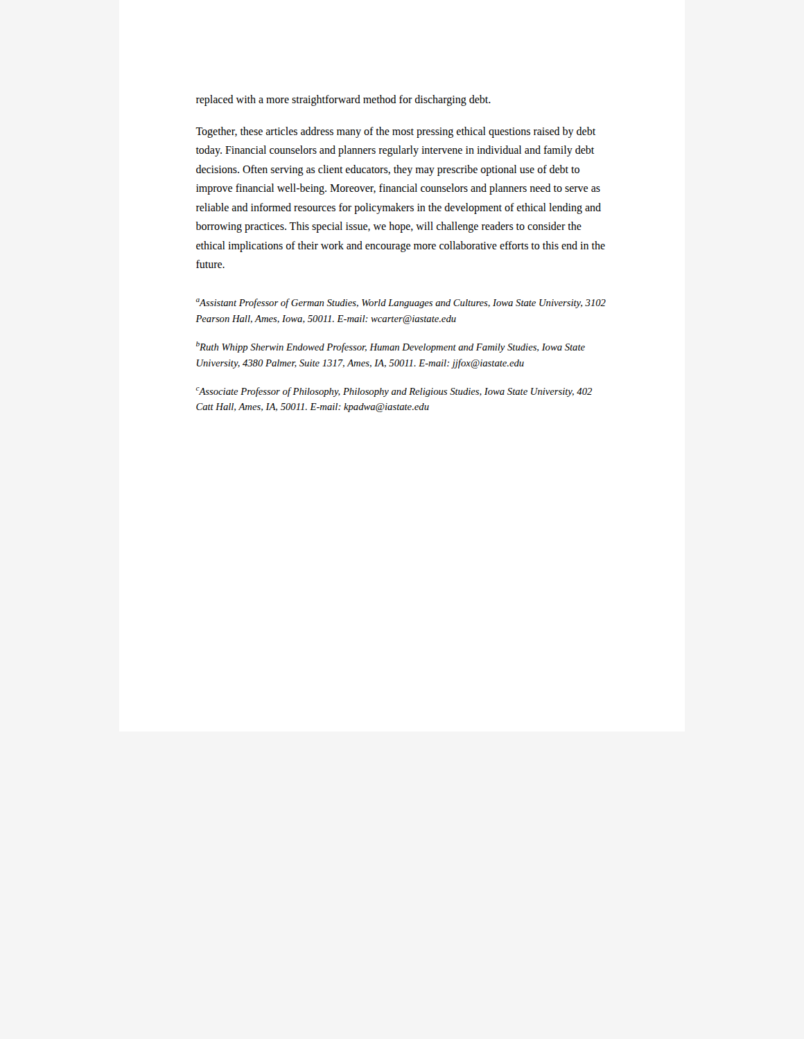replaced with a more straightforward method for discharging debt.
Together, these articles address many of the most pressing ethical questions raised by debt today. Financial counselors and planners regularly intervene in individual and family debt decisions. Often serving as client educators, they may prescribe optional use of debt to improve financial well-being. Moreover, financial counselors and planners need to serve as reliable and informed resources for policymakers in the development of ethical lending and borrowing practices. This special issue, we hope, will challenge readers to consider the ethical implications of their work and encourage more collaborative efforts to this end in the future.
aAssistant Professor of German Studies, World Languages and Cultures, Iowa State University, 3102 Pearson Hall, Ames, Iowa, 50011. E-mail: wcarter@iastate.edu
bRuth Whipp Sherwin Endowed Professor, Human Development and Family Studies, Iowa State University, 4380 Palmer, Suite 1317, Ames, IA, 50011. E-mail: jjfox@iastate.edu
cAssociate Professor of Philosophy, Philosophy and Religious Studies, Iowa State University, 402 Catt Hall, Ames, IA, 50011. E-mail: kpadwa@iastate.edu